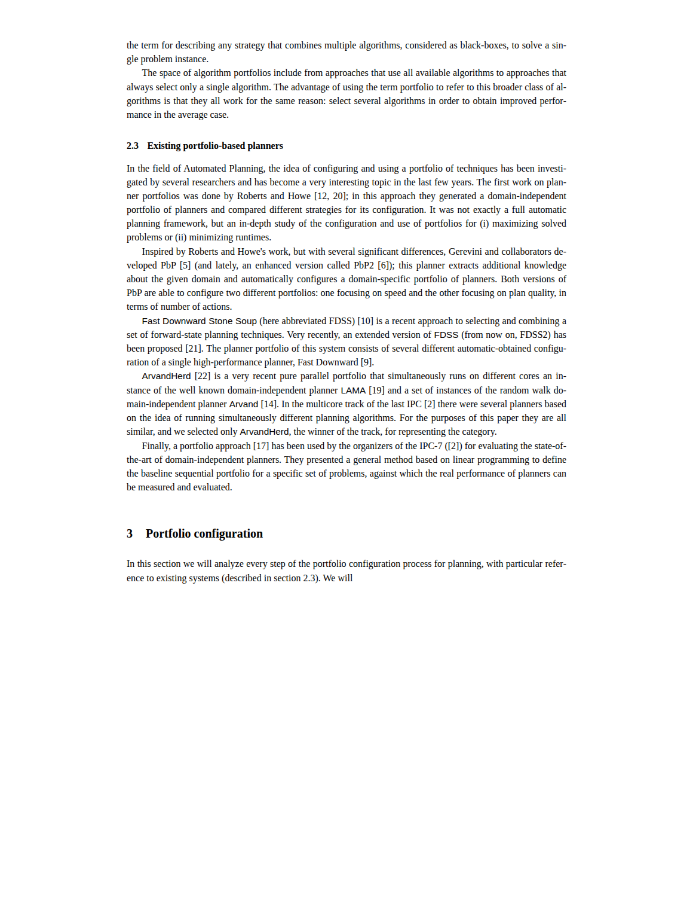the term for describing any strategy that combines multiple algorithms, considered as black-boxes, to solve a single problem instance.
The space of algorithm portfolios include from approaches that use all available algorithms to approaches that always select only a single algorithm. The advantage of using the term portfolio to refer to this broader class of algorithms is that they all work for the same reason: select several algorithms in order to obtain improved performance in the average case.
2.3 Existing portfolio-based planners
In the field of Automated Planning, the idea of configuring and using a portfolio of techniques has been investigated by several researchers and has become a very interesting topic in the last few years. The first work on planner portfolios was done by Roberts and Howe [12, 20]; in this approach they generated a domain-independent portfolio of planners and compared different strategies for its configuration. It was not exactly a full automatic planning framework, but an in-depth study of the configuration and use of portfolios for (i) maximizing solved problems or (ii) minimizing runtimes.
Inspired by Roberts and Howe's work, but with several significant differences, Gerevini and collaborators developed PbP [5] (and lately, an enhanced version called PbP2 [6]); this planner extracts additional knowledge about the given domain and automatically configures a domain-specific portfolio of planners. Both versions of PbP are able to configure two different portfolios: one focusing on speed and the other focusing on plan quality, in terms of number of actions.
Fast Downward Stone Soup (here abbreviated FDSS) [10] is a recent approach to selecting and combining a set of forward-state planning techniques. Very recently, an extended version of FDSS (from now on, FDSS2) has been proposed [21]. The planner portfolio of this system consists of several different automatic-obtained configuration of a single high-performance planner, Fast Downward [9].
ArvandHerd [22] is a very recent pure parallel portfolio that simultaneously runs on different cores an instance of the well known domain-independent planner LAMA [19] and a set of instances of the random walk domain-independent planner Arvand [14]. In the multicore track of the last IPC [2] there were several planners based on the idea of running simultaneously different planning algorithms. For the purposes of this paper they are all similar, and we selected only ArvandHerd, the winner of the track, for representing the category.
Finally, a portfolio approach [17] has been used by the organizers of the IPC-7 ([2]) for evaluating the state-of-the-art of domain-independent planners. They presented a general method based on linear programming to define the baseline sequential portfolio for a specific set of problems, against which the real performance of planners can be measured and evaluated.
3 Portfolio configuration
In this section we will analyze every step of the portfolio configuration process for planning, with particular reference to existing systems (described in section 2.3). We will